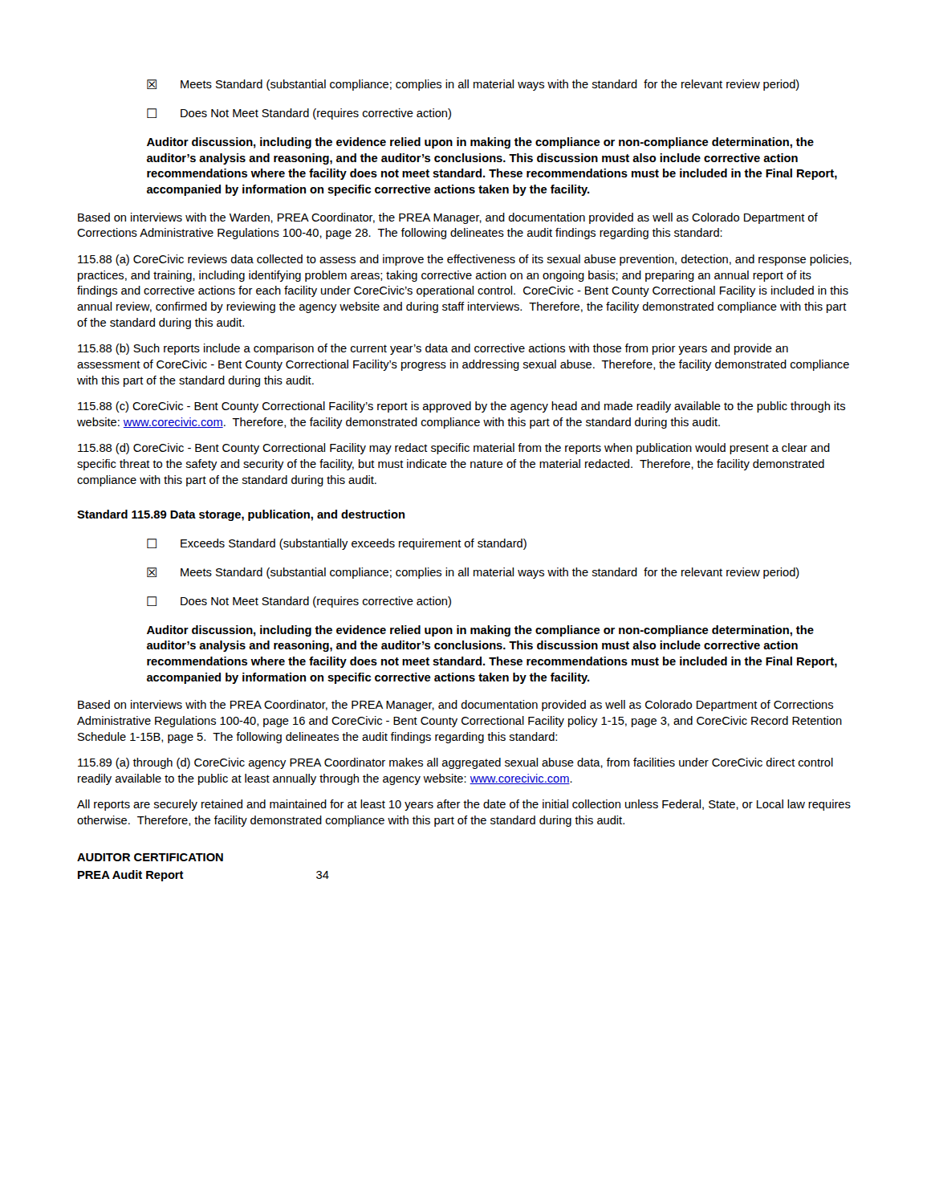☒
Meets Standard (substantial compliance; complies in all material ways with the standard for the relevant review period)
☐
Does Not Meet Standard (requires corrective action)
Auditor discussion, including the evidence relied upon in making the compliance or non-compliance determination, the auditor’s analysis and reasoning, and the auditor’s conclusions. This discussion must also include corrective action recommendations where the facility does not meet standard. These recommendations must be included in the Final Report, accompanied by information on specific corrective actions taken by the facility.
Based on interviews with the Warden, PREA Coordinator, the PREA Manager, and documentation provided as well as Colorado Department of Corrections Administrative Regulations 100-40, page 28. The following delineates the audit findings regarding this standard:
115.88 (a) CoreCivic reviews data collected to assess and improve the effectiveness of its sexual abuse prevention, detection, and response policies, practices, and training, including identifying problem areas; taking corrective action on an ongoing basis; and preparing an annual report of its findings and corrective actions for each facility under CoreCivic’s operational control. CoreCivic - Bent County Correctional Facility is included in this annual review, confirmed by reviewing the agency website and during staff interviews. Therefore, the facility demonstrated compliance with this part of the standard during this audit.
115.88 (b) Such reports include a comparison of the current year’s data and corrective actions with those from prior years and provide an assessment of CoreCivic - Bent County Correctional Facility’s progress in addressing sexual abuse. Therefore, the facility demonstrated compliance with this part of the standard during this audit.
115.88 (c) CoreCivic - Bent County Correctional Facility’s report is approved by the agency head and made readily available to the public through its website: www.corecivic.com. Therefore, the facility demonstrated compliance with this part of the standard during this audit.
115.88 (d) CoreCivic - Bent County Correctional Facility may redact specific material from the reports when publication would present a clear and specific threat to the safety and security of the facility, but must indicate the nature of the material redacted. Therefore, the facility demonstrated compliance with this part of the standard during this audit.
Standard 115.89 Data storage, publication, and destruction
☐
Exceeds Standard (substantially exceeds requirement of standard)
☒
Meets Standard (substantial compliance; complies in all material ways with the standard for the relevant review period)
☐
Does Not Meet Standard (requires corrective action)
Auditor discussion, including the evidence relied upon in making the compliance or non-compliance determination, the auditor’s analysis and reasoning, and the auditor’s conclusions. This discussion must also include corrective action recommendations where the facility does not meet standard. These recommendations must be included in the Final Report, accompanied by information on specific corrective actions taken by the facility.
Based on interviews with the PREA Coordinator, the PREA Manager, and documentation provided as well as Colorado Department of Corrections Administrative Regulations 100-40, page 16 and CoreCivic - Bent County Correctional Facility policy 1-15, page 3, and CoreCivic Record Retention Schedule 1-15B, page 5. The following delineates the audit findings regarding this standard:
115.89 (a) through (d) CoreCivic agency PREA Coordinator makes all aggregated sexual abuse data, from facilities under CoreCivic direct control readily available to the public at least annually through the agency website: www.corecivic.com.
All reports are securely retained and maintained for at least 10 years after the date of the initial collection unless Federal, State, or Local law requires otherwise. Therefore, the facility demonstrated compliance with this part of the standard during this audit.
AUDITOR CERTIFICATION
PREA Audit Report
34